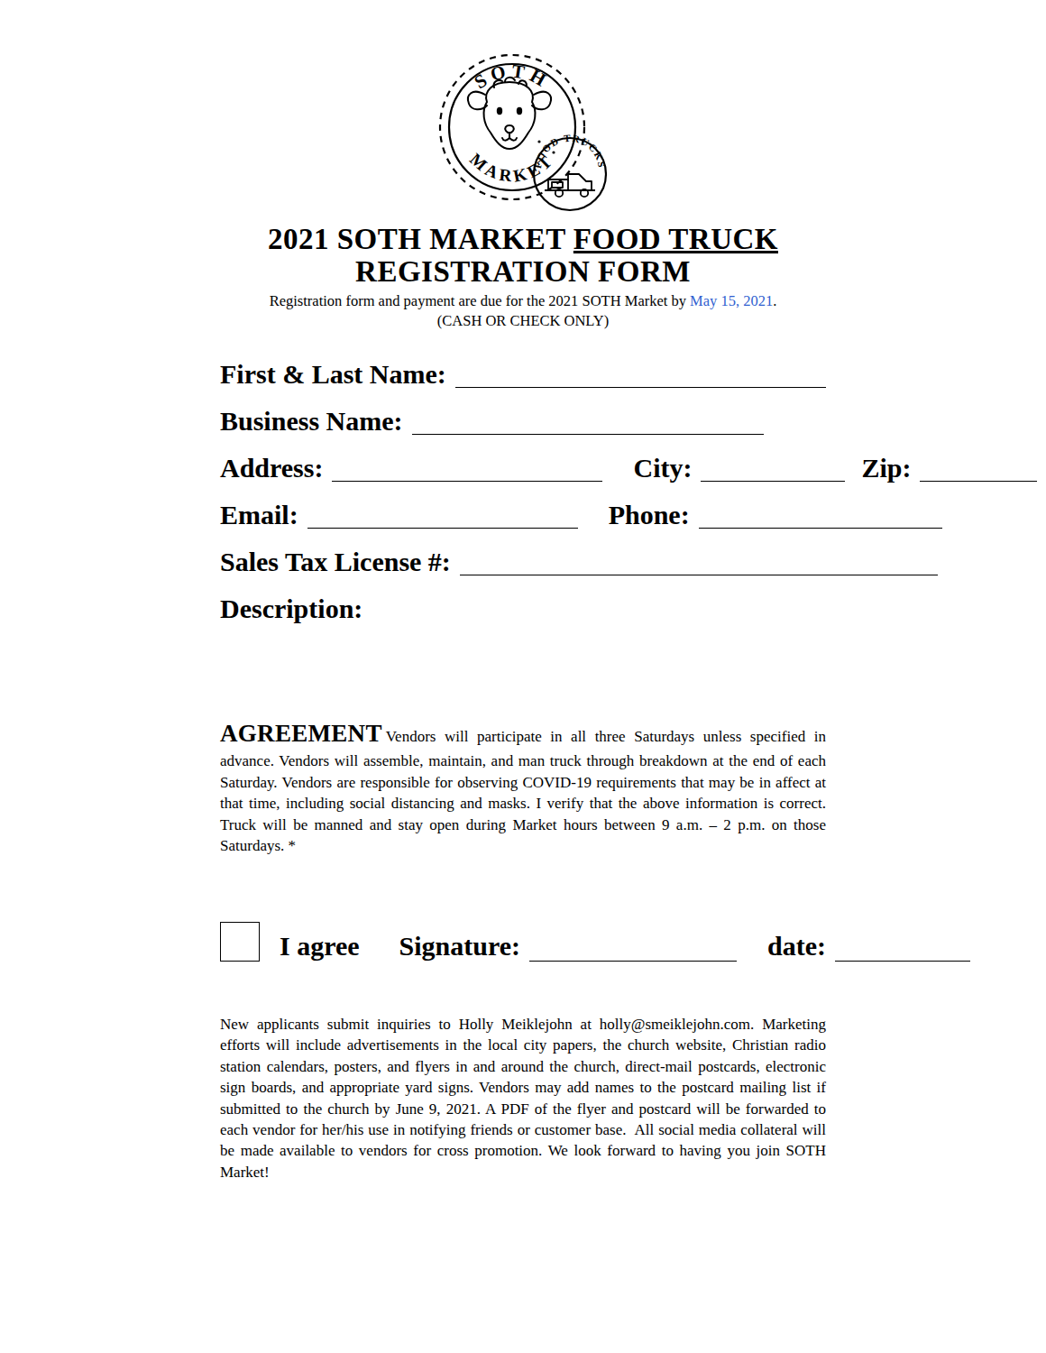SOTH MARKET FOOD TRUCKS
2021 SOTH MARKET FOOD TRUCK REGISTRATION FORM
Registration form and payment are due for the 2021 SOTH Market by May 15, 2021. (CASH OR CHECK ONLY)
First & Last Name:
Business Name:
Address: City: Zip:
Email: Phone:
Sales Tax License #:
Description:
AGREEMENTVendors will participate in all three Saturdays unless specified in advance. Vendors will assemble, maintain, and man truck through breakdown at the end of each Saturday. Vendors are responsible for observing COVID-19 requirements that may be in affect at that time, including social distancing and masks. I verify that the above information is correct. Truck will be manned and stay open during Market hours between 9 a.m. – 2 p.m. on those Saturdays. *
I agree Signature: date:
New applicants submit inquiries to Holly Meiklejohn at holly@smeiklejohn.com. Marketing efforts will include advertisements in the local city papers, the church website, Christian radio station calendars, posters, and flyers in and around the church, direct-mail postcards, electronic sign boards, and appropriate yard signs. Vendors may add names to the postcard mailing list if submitted to the church by June 9, 2021. A PDF of the flyer and postcard will be forwarded to each vendor for her/his use in notifying friends or customer base. All social media collateral will be made available to vendors for cross promotion. We look forward to having you join SOTH Market!